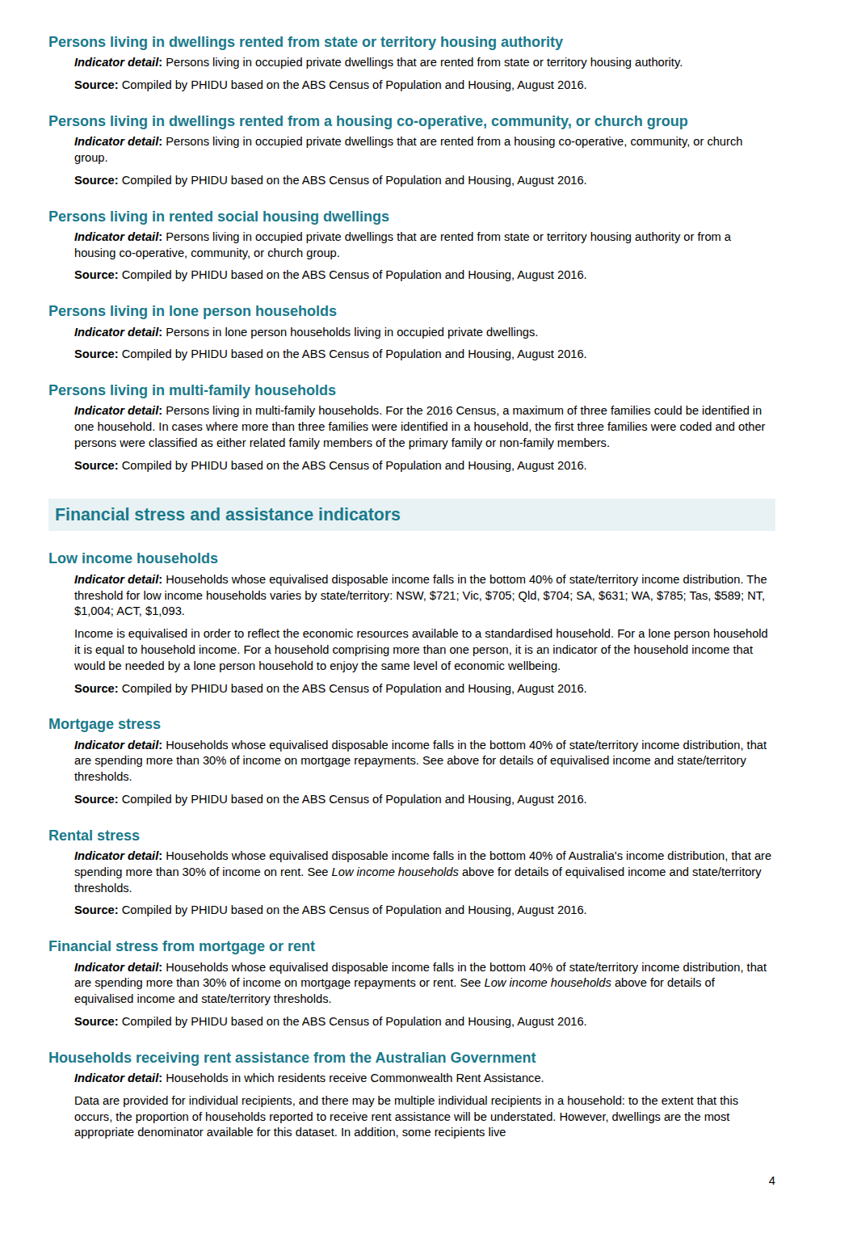Persons living in dwellings rented from state or territory housing authority
Indicator detail: Persons living in occupied private dwellings that are rented from state or territory housing authority.
Source: Compiled by PHIDU based on the ABS Census of Population and Housing, August 2016.
Persons living in dwellings rented from a housing co-operative, community, or church group
Indicator detail: Persons living in occupied private dwellings that are rented from a housing co-operative, community, or church group.
Source: Compiled by PHIDU based on the ABS Census of Population and Housing, August 2016.
Persons living in rented social housing dwellings
Indicator detail: Persons living in occupied private dwellings that are rented from state or territory housing authority or from a housing co-operative, community, or church group.
Source: Compiled by PHIDU based on the ABS Census of Population and Housing, August 2016.
Persons living in lone person households
Indicator detail: Persons in lone person households living in occupied private dwellings.
Source: Compiled by PHIDU based on the ABS Census of Population and Housing, August 2016.
Persons living in multi-family households
Indicator detail: Persons living in multi-family households. For the 2016 Census, a maximum of three families could be identified in one household. In cases where more than three families were identified in a household, the first three families were coded and other persons were classified as either related family members of the primary family or non-family members.
Source: Compiled by PHIDU based on the ABS Census of Population and Housing, August 2016.
Financial stress and assistance indicators
Low income households
Indicator detail: Households whose equivalised disposable income falls in the bottom 40% of state/territory income distribution. The threshold for low income households varies by state/territory: NSW, $721; Vic, $705; Qld, $704; SA, $631; WA, $785; Tas, $589; NT, $1,004; ACT, $1,093.
Income is equivalised in order to reflect the economic resources available to a standardised household. For a lone person household it is equal to household income. For a household comprising more than one person, it is an indicator of the household income that would be needed by a lone person household to enjoy the same level of economic wellbeing.
Source: Compiled by PHIDU based on the ABS Census of Population and Housing, August 2016.
Mortgage stress
Indicator detail: Households whose equivalised disposable income falls in the bottom 40% of state/territory income distribution, that are spending more than 30% of income on mortgage repayments. See above for details of equivalised income and state/territory thresholds.
Source: Compiled by PHIDU based on the ABS Census of Population and Housing, August 2016.
Rental stress
Indicator detail: Households whose equivalised disposable income falls in the bottom 40% of Australia's income distribution, that are spending more than 30% of income on rent. See Low income households above for details of equivalised income and state/territory thresholds.
Source: Compiled by PHIDU based on the ABS Census of Population and Housing, August 2016.
Financial stress from mortgage or rent
Indicator detail: Households whose equivalised disposable income falls in the bottom 40% of state/territory income distribution, that are spending more than 30% of income on mortgage repayments or rent. See Low income households above for details of equivalised income and state/territory thresholds.
Source: Compiled by PHIDU based on the ABS Census of Population and Housing, August 2016.
Households receiving rent assistance from the Australian Government
Indicator detail: Households in which residents receive Commonwealth Rent Assistance.
Data are provided for individual recipients, and there may be multiple individual recipients in a household: to the extent that this occurs, the proportion of households reported to receive rent assistance will be understated. However, dwellings are the most appropriate denominator available for this dataset. In addition, some recipients live
4